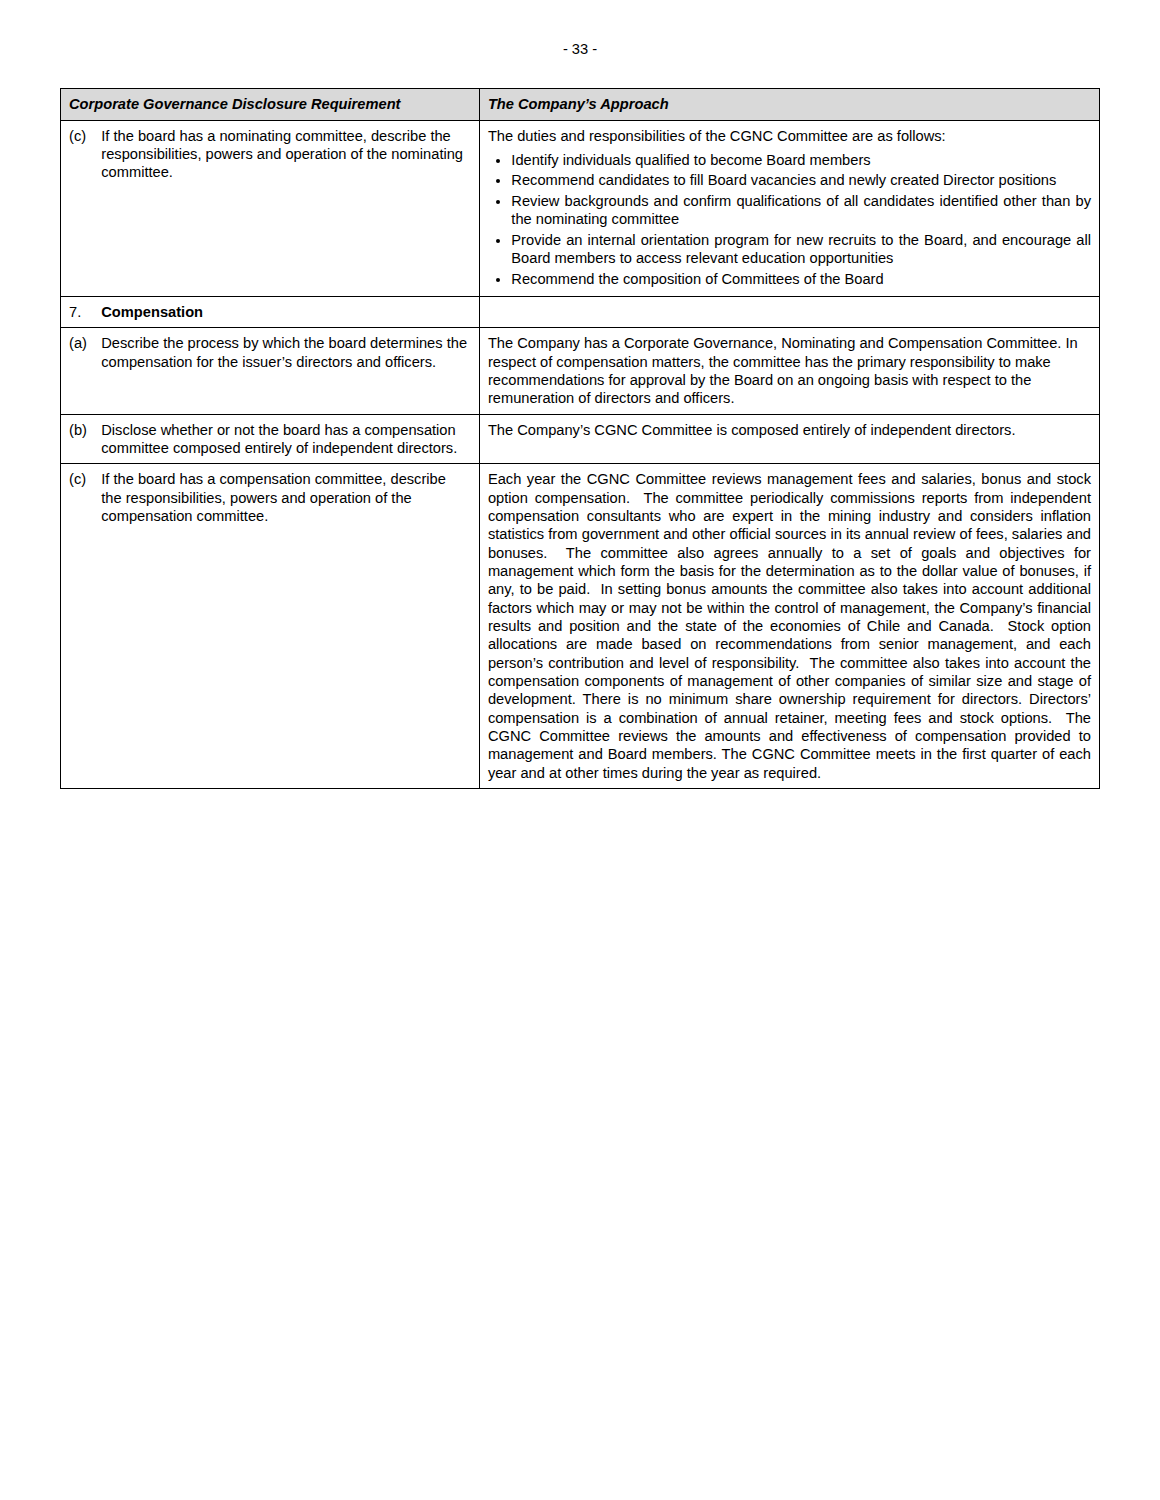- 33 -
| Corporate Governance Disclosure Requirement | The Company’s Approach |
| --- | --- |
| (c) If the board has a nominating committee, describe the responsibilities, powers and operation of the nominating committee. | The duties and responsibilities of the CGNC Committee are as follows: Identify individuals qualified to become Board members Recommend candidates to fill Board vacancies and newly created Director positions Review backgrounds and confirm qualifications of all candidates identified other than by the nominating committee Provide an internal orientation program for new recruits to the Board, and encourage all Board members to access relevant education opportunities Recommend the composition of Committees of the Board |
| 7. Compensation | |
| (a) Describe the process by which the board determines the compensation for the issuer’s directors and officers. | The Company has a Corporate Governance, Nominating and Compensation Committee. In respect of compensation matters, the committee has the primary responsibility to make recommendations for approval by the Board on an ongoing basis with respect to the remuneration of directors and officers. |
| (b) Disclose whether or not the board has a compensation committee composed entirely of independent directors. | The Company’s CGNC Committee is composed entirely of independent directors. |
| (c) If the board has a compensation committee, describe the responsibilities, powers and operation of the compensation committee. | Each year the CGNC Committee reviews management fees and salaries, bonus and stock option compensation. The committee periodically commissions reports from independent compensation consultants who are expert in the mining industry and considers inflation statistics from government and other official sources in its annual review of fees, salaries and bonuses. The committee also agrees annually to a set of goals and objectives for management which form the basis for the determination as to the dollar value of bonuses, if any, to be paid. In setting bonus amounts the committee also takes into account additional factors which may or may not be within the control of management, the Company’s financial results and position and the state of the economies of Chile and Canada. Stock option allocations are made based on recommendations from senior management, and each person’s contribution and level of responsibility. The committee also takes into account the compensation components of management of other companies of similar size and stage of development. There is no minimum share ownership requirement for directors. Directors’ compensation is a combination of annual retainer, meeting fees and stock options. The CGNC Committee reviews the amounts and effectiveness of compensation provided to management and Board members. The CGNC Committee meets in the first quarter of each year and at other times during the year as required. |